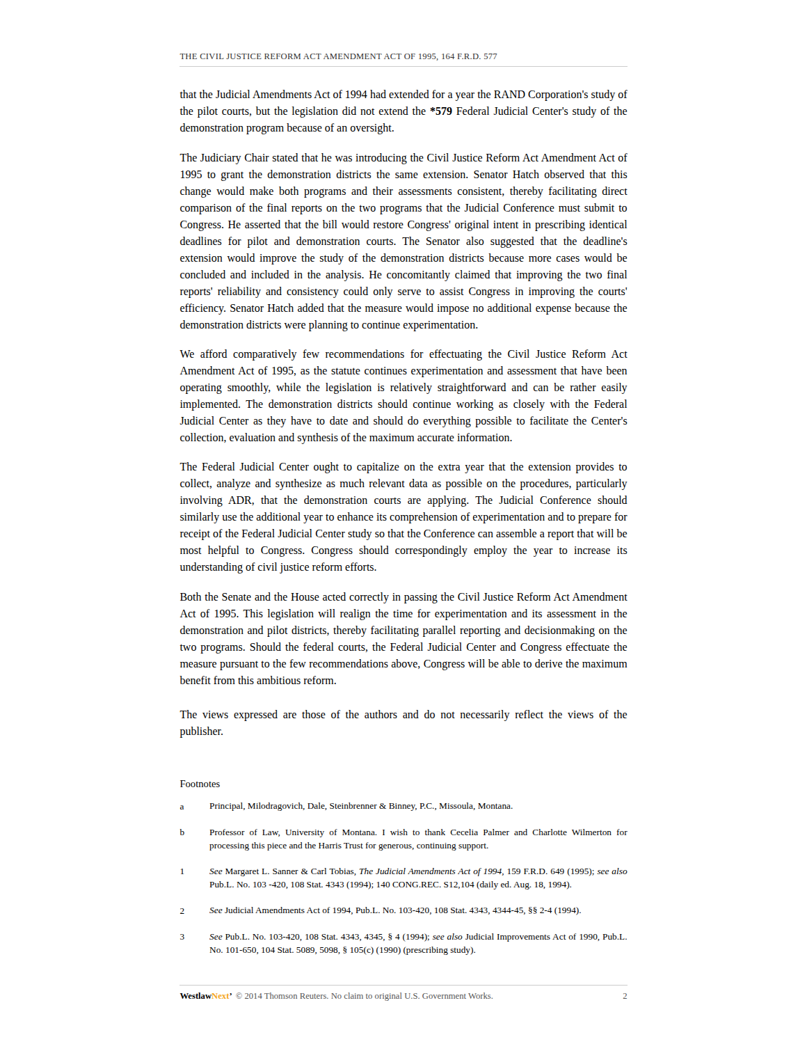The Civil Justice Reform Act Amendment Act of 1995, 164 F.R.D. 577
that the Judicial Amendments Act of 1994 had extended for a year the RAND Corporation's study of the pilot courts, but the legislation did not extend the *579 Federal Judicial Center's study of the demonstration program because of an oversight.
The Judiciary Chair stated that he was introducing the Civil Justice Reform Act Amendment Act of 1995 to grant the demonstration districts the same extension. Senator Hatch observed that this change would make both programs and their assessments consistent, thereby facilitating direct comparison of the final reports on the two programs that the Judicial Conference must submit to Congress. He asserted that the bill would restore Congress' original intent in prescribing identical deadlines for pilot and demonstration courts. The Senator also suggested that the deadline's extension would improve the study of the demonstration districts because more cases would be concluded and included in the analysis. He concomitantly claimed that improving the two final reports' reliability and consistency could only serve to assist Congress in improving the courts' efficiency. Senator Hatch added that the measure would impose no additional expense because the demonstration districts were planning to continue experimentation.
We afford comparatively few recommendations for effectuating the Civil Justice Reform Act Amendment Act of 1995, as the statute continues experimentation and assessment that have been operating smoothly, while the legislation is relatively straightforward and can be rather easily implemented. The demonstration districts should continue working as closely with the Federal Judicial Center as they have to date and should do everything possible to facilitate the Center's collection, evaluation and synthesis of the maximum accurate information.
The Federal Judicial Center ought to capitalize on the extra year that the extension provides to collect, analyze and synthesize as much relevant data as possible on the procedures, particularly involving ADR, that the demonstration courts are applying. The Judicial Conference should similarly use the additional year to enhance its comprehension of experimentation and to prepare for receipt of the Federal Judicial Center study so that the Conference can assemble a report that will be most helpful to Congress. Congress should correspondingly employ the year to increase its understanding of civil justice reform efforts.
Both the Senate and the House acted correctly in passing the Civil Justice Reform Act Amendment Act of 1995. This legislation will realign the time for experimentation and its assessment in the demonstration and pilot districts, thereby facilitating parallel reporting and decisionmaking on the two programs. Should the federal courts, the Federal Judicial Center and Congress effectuate the measure pursuant to the few recommendations above, Congress will be able to derive the maximum benefit from this ambitious reform.
The views expressed are those of the authors and do not necessarily reflect the views of the publisher.
Footnotes
a
Principal, Milodragovich, Dale, Steinbrenner & Binney, P.C., Missoula, Montana.
b
Professor of Law, University of Montana. I wish to thank Cecelia Palmer and Charlotte Wilmerton for processing this piece and the Harris Trust for generous, continuing support.
1
See Margaret L. Sanner & Carl Tobias, The Judicial Amendments Act of 1994, 159 F.R.D. 649 (1995); see also Pub.L. No. 103 -420, 108 Stat. 4343 (1994); 140 CONG.REC. S12,104 (daily ed. Aug. 18, 1994).
2
See Judicial Amendments Act of 1994, Pub.L. No. 103-420, 108 Stat. 4343, 4344-45, §§ 2-4 (1994).
3
See Pub.L. No. 103-420, 108 Stat. 4343, 4345, § 4 (1994); see also Judicial Improvements Act of 1990, Pub.L. No. 101-650, 104 Stat. 5089, 5098, § 105(c) (1990) (prescribing study).
WestlawNext’ © 2014 Thomson Reuters. No claim to original U.S. Government Works. 2